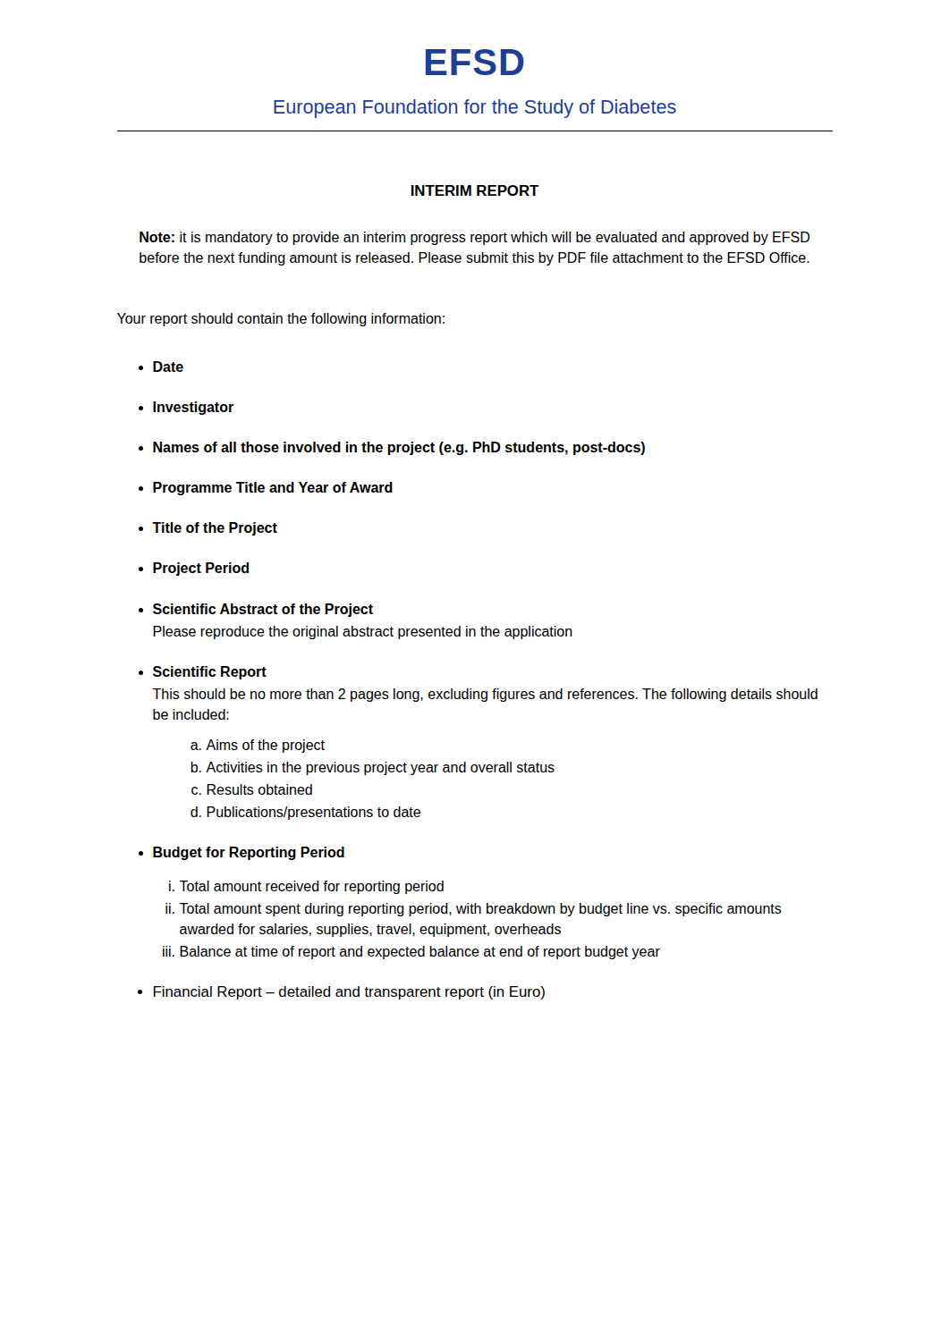EFSD
European Foundation for the Study of Diabetes
INTERIM REPORT
Note: it is mandatory to provide an interim progress report which will be evaluated and approved by EFSD before the next funding amount is released. Please submit this by PDF file attachment to the EFSD Office.
Your report should contain the following information:
Date
Investigator
Names of all those involved in the project (e.g. PhD students, post-docs)
Programme Title and Year of Award
Title of the Project
Project Period
Scientific Abstract of the Project Please reproduce the original abstract presented in the application
Scientific Report This should be no more than 2 pages long, excluding figures and references. The following details should be included:
Aims of the project
Activities in the previous project year and overall status
Results obtained
Publications/presentations to date
Budget for Reporting Period
Total amount received for reporting period
Total amount spent during reporting period, with breakdown by budget line vs. specific amounts awarded for salaries, supplies, travel, equipment, overheads
Balance at time of report and expected balance at end of report budget year
Financial Report – detailed and transparent report (in Euro)